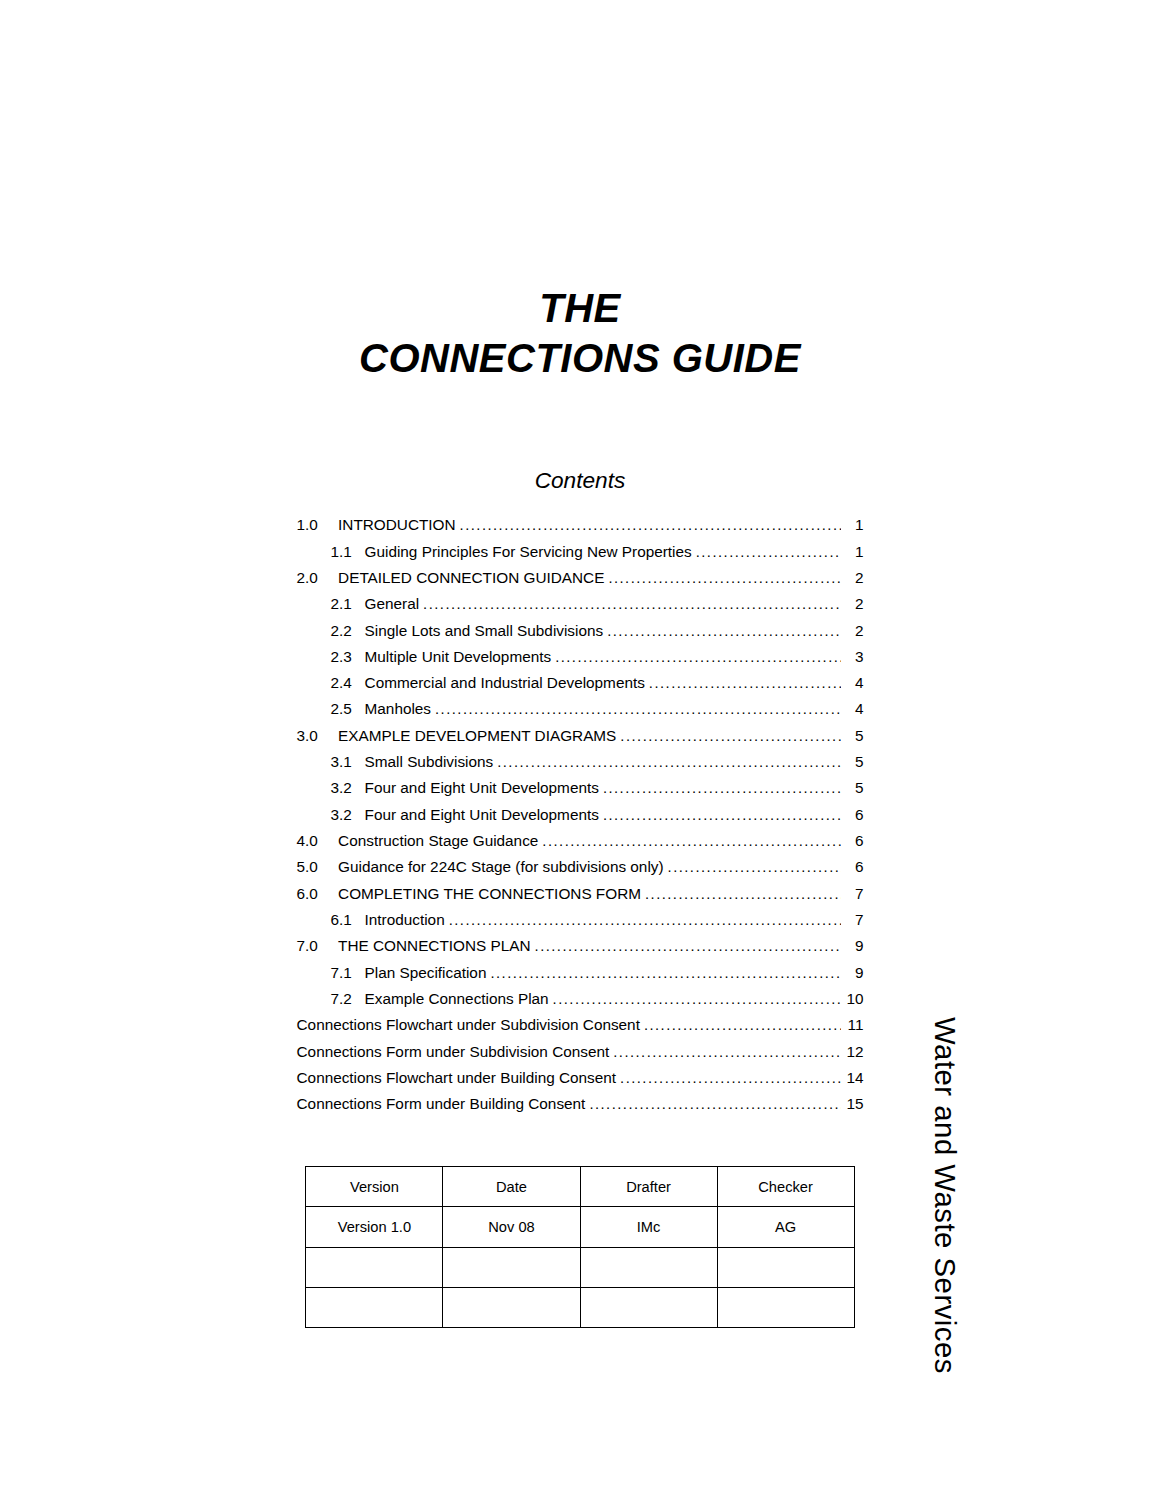THE
CONNECTIONS GUIDE
Contents
1.0 INTRODUCTION.................................................................................................. 1
1.1 Guiding Principles For Servicing New Properties.................................................. 1
2.0 DETAILED CONNECTION GUIDANCE.................................................................... 2
2.1 General............................................................................................................... 2
2.2 Single Lots and Small Subdivisions..................................................................... 2
2.3 Multiple Unit Developments............................................................................... 3
2.4 Commercial and Industrial Developments........................................................... 4
2.5 Manholes............................................................................................................ 4
3.0 EXAMPLE DEVELOPMENT DIAGRAMS................................................................... 5
3.1 Small Subdivisions................................................................................................ 5
3.2 Four and Eight Unit Developments..................................................................... 5
3.2 Four and Eight Unit Developments..................................................................... 6
4.0 Construction Stage Guidance.................................................................................... 6
5.0 Guidance for 224C Stage (for subdivisions only)...................................................... 6
6.0 COMPLETING THE CONNECTIONS FORM............................................................ 7
6.1 Introduction....................................................................................................... 7
7.0 THE CONNECTIONS PLAN..................................................................................... 9
7.1 Plan Specification................................................................................................. 9
7.2 Example Connections Plan............................................................................... 10
Connections Flowchart under Subdivision Consent....................................................... 11
Connections Form under Subdivision Consent.............................................................. 12
Connections Flowchart under Building Consent........................................................... 14
Connections Form under Building Consent.................................................................. 15
| Version | Date | Drafter | Checker |
| Version 1.0 | Nov 08 | IMc | AG |
Water and Waste Services